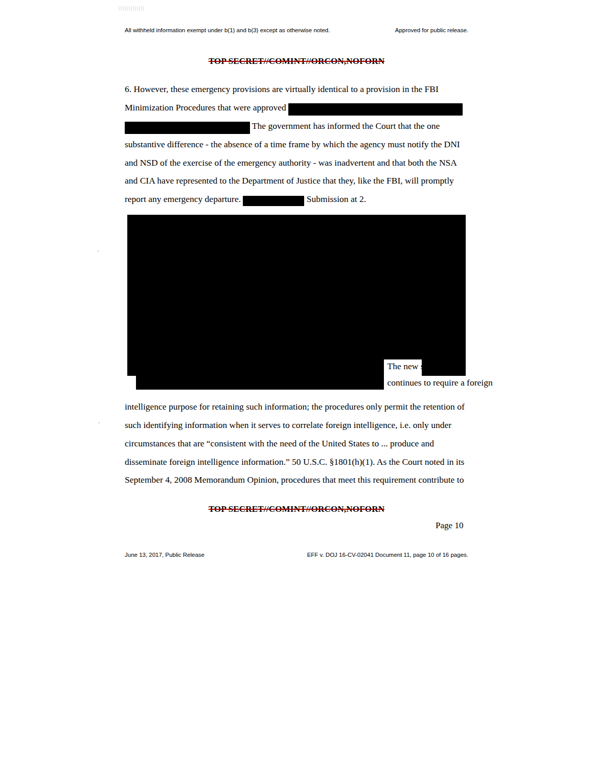All withheld information exempt under b(1) and b(3) except as otherwise noted.
Approved for public release.
TOP SECRET//COMINT//ORCON,NOFORN
6. However, these emergency provisions are virtually identical to a provision in the FBI Minimization Procedures that were approved The government has informed the Court that the one substantive difference - the absence of a time frame by which the agency must notify the DNI and NSD of the exercise of the emergency authority - was inadvertent and that both the NSA and CIA have represented to the Department of Justice that they, like the FBI, will promptly report any emergency departure. Submission at 2.
The new standard,
continues to require a foreign
intelligence purpose for retaining such information; the procedures only permit the retention of such identifying information when it serves to correlate foreign intelligence, i.e. only under circumstances that are “consistent with the need of the United States to ... produce and disseminate foreign intelligence information.” 50 U.S.C. §1801(h)(1). As the Court noted in its September 4, 2008 Memorandum Opinion, procedures that meet this requirement contribute to
TOP SECRET//COMINT//ORCON,NOFORN
Page 10
June 13, 2017, Public Release
EFF v. DOJ 16-CV-02041 Document 11, page 10 of 16 pages.